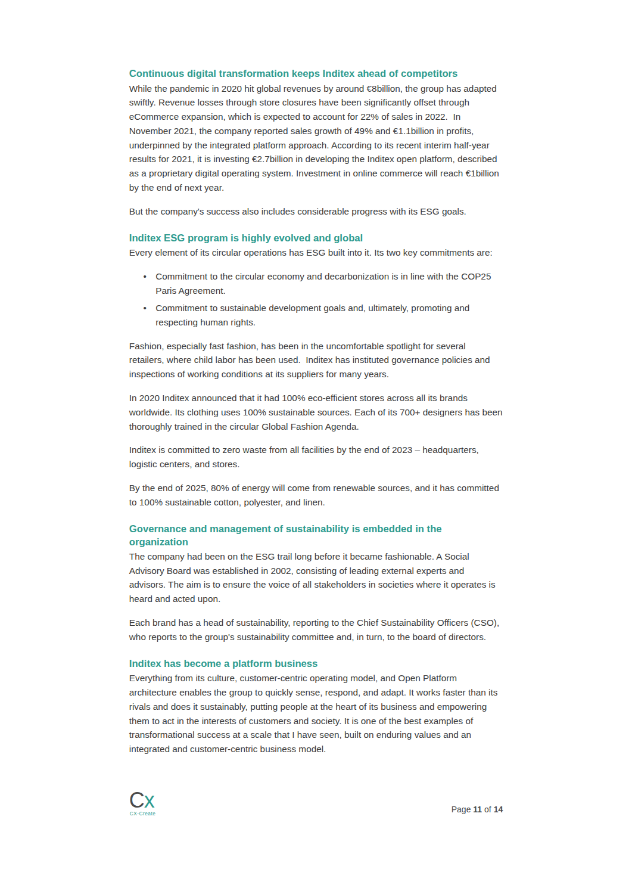Continuous digital transformation keeps Inditex ahead of competitors
While the pandemic in 2020 hit global revenues by around €8billion, the group has adapted swiftly. Revenue losses through store closures have been significantly offset through eCommerce expansion, which is expected to account for 22% of sales in 2022. In November 2021, the company reported sales growth of 49% and €1.1billion in profits, underpinned by the integrated platform approach. According to its recent interim half-year results for 2021, it is investing €2.7billion in developing the Inditex open platform, described as a proprietary digital operating system. Investment in online commerce will reach €1billion by the end of next year.
But the company's success also includes considerable progress with its ESG goals.
Inditex ESG program is highly evolved and global
Every element of its circular operations has ESG built into it. Its two key commitments are:
Commitment to the circular economy and decarbonization is in line with the COP25 Paris Agreement.
Commitment to sustainable development goals and, ultimately, promoting and respecting human rights.
Fashion, especially fast fashion, has been in the uncomfortable spotlight for several retailers, where child labor has been used. Inditex has instituted governance policies and inspections of working conditions at its suppliers for many years.
In 2020 Inditex announced that it had 100% eco-efficient stores across all its brands worldwide. Its clothing uses 100% sustainable sources. Each of its 700+ designers has been thoroughly trained in the circular Global Fashion Agenda.
Inditex is committed to zero waste from all facilities by the end of 2023 – headquarters, logistic centers, and stores.
By the end of 2025, 80% of energy will come from renewable sources, and it has committed to 100% sustainable cotton, polyester, and linen.
Governance and management of sustainability is embedded in the organization
The company had been on the ESG trail long before it became fashionable. A Social Advisory Board was established in 2002, consisting of leading external experts and advisors. The aim is to ensure the voice of all stakeholders in societies where it operates is heard and acted upon.
Each brand has a head of sustainability, reporting to the Chief Sustainability Officers (CSO), who reports to the group's sustainability committee and, in turn, to the board of directors.
Inditex has become a platform business
Everything from its culture, customer-centric operating model, and Open Platform architecture enables the group to quickly sense, respond, and adapt. It works faster than its rivals and does it sustainably, putting people at the heart of its business and empowering them to act in the interests of customers and society. It is one of the best examples of transformational success at a scale that I have seen, built on enduring values and an integrated and customer-centric business model.
Cx
CX-Create
Page 11 of 14